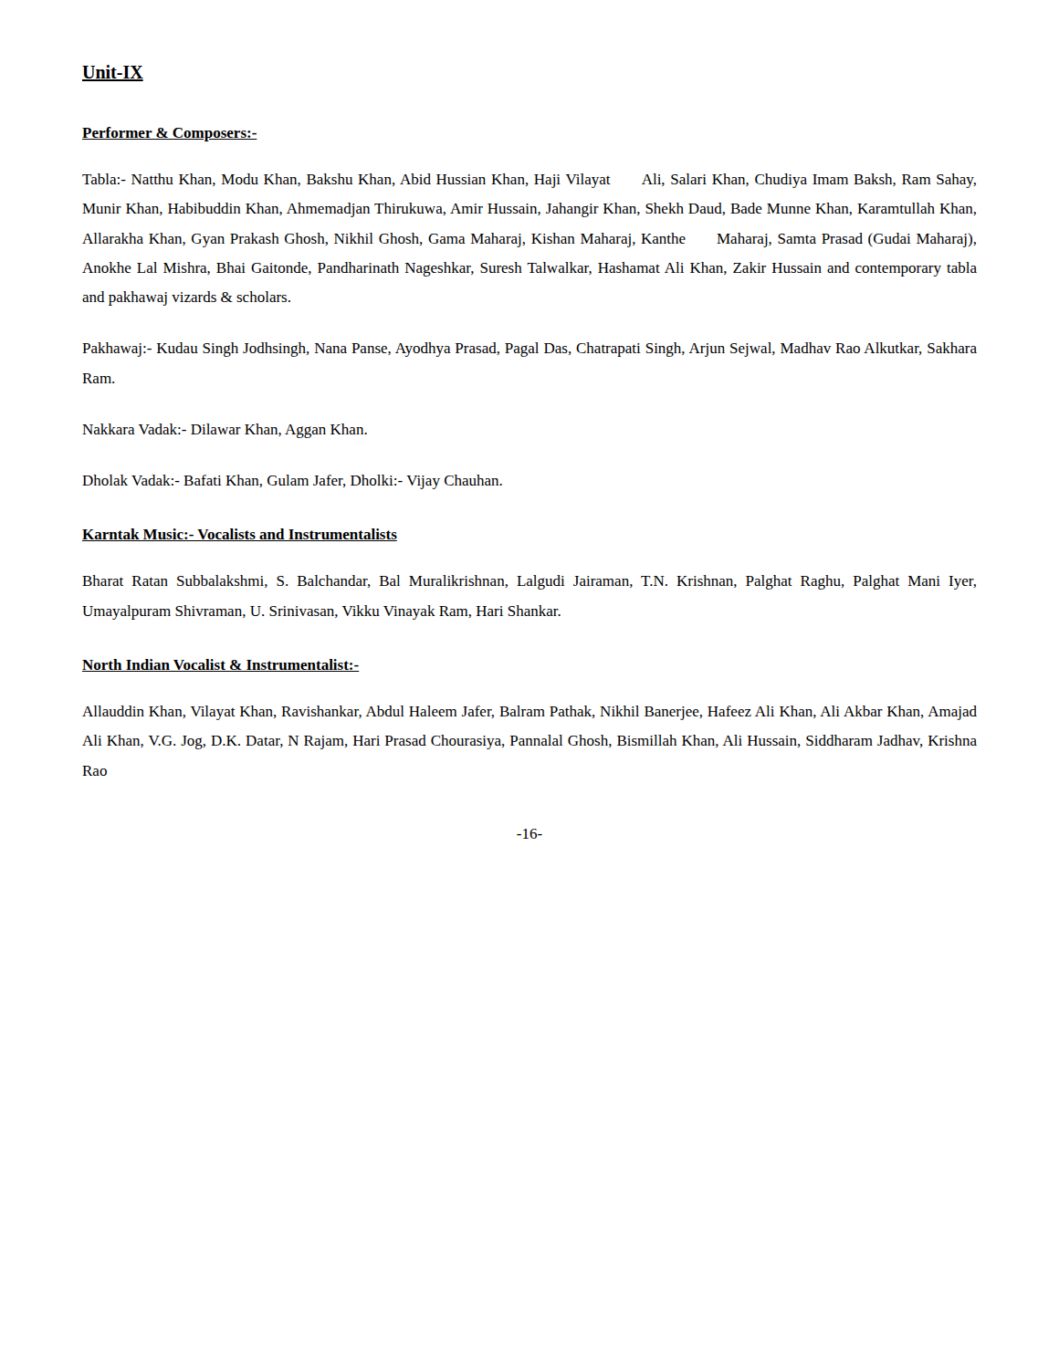Unit-IX
Performer & Composers:-
Tabla:- Natthu Khan, Modu Khan, Bakshu Khan, Abid Hussian Khan, Haji Vilayat Ali, Salari Khan, Chudiya Imam Baksh, Ram Sahay, Munir Khan, Habibuddin Khan, Ahmemadjan Thirukuwa, Amir Hussain, Jahangir Khan, Shekh Daud, Bade Munne Khan, Karamtullah Khan, Allarakha Khan, Gyan Prakash Ghosh, Nikhil Ghosh, Gama Maharaj, Kishan Maharaj, Kanthe Maharaj, Samta Prasad (Gudai Maharaj), Anokhe Lal Mishra, Bhai Gaitonde, Pandharinath Nageshkar, Suresh Talwalkar, Hashamat Ali Khan, Zakir Hussain and contemporary tabla and pakhawaj vizards & scholars.
Pakhawaj:- Kudau Singh Jodhsingh, Nana Panse, Ayodhya Prasad, Pagal Das, Chatrapati Singh, Arjun Sejwal, Madhav Rao Alkutkar, Sakhara Ram.
Nakkara Vadak:- Dilawar Khan, Aggan Khan.
Dholak Vadak:- Bafati Khan, Gulam Jafer, Dholki:- Vijay Chauhan.
Karntak Music:- Vocalists and Instrumentalists
Bharat Ratan Subbalakshmi, S. Balchandar, Bal Muralikrishnan, Lalgudi Jairaman, T.N. Krishnan, Palghat Raghu, Palghat Mani Iyer, Umayalpuram Shivraman, U. Srinivasan, Vikku Vinayak Ram, Hari Shankar.
North Indian Vocalist & Instrumentalist:-
Allauddin Khan, Vilayat Khan, Ravishankar, Abdul Haleem Jafer, Balram Pathak, Nikhil Banerjee, Hafeez Ali Khan, Ali Akbar Khan, Amajad Ali Khan, V.G. Jog, D.K. Datar, N Rajam, Hari Prasad Chourasiya, Pannalal Ghosh, Bismillah Khan, Ali Hussain, Siddharam Jadhav, Krishna Rao
-16-